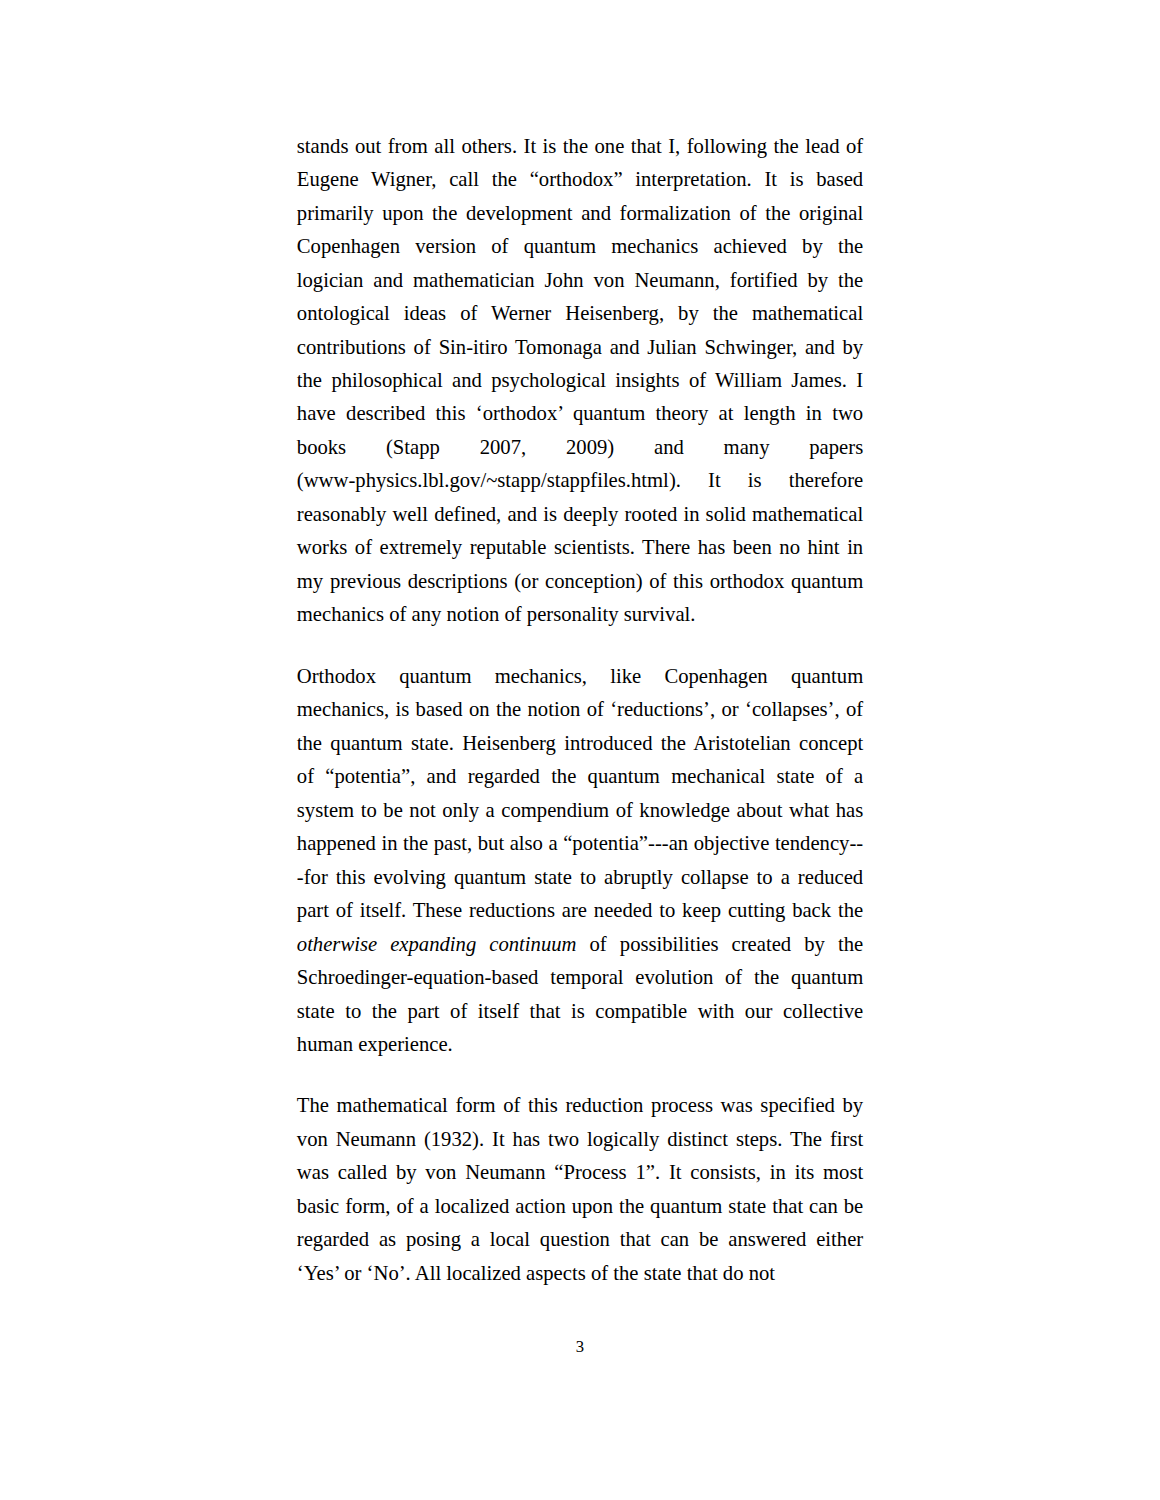stands out from all others. It is the one that I, following the lead of Eugene Wigner, call the “orthodox” interpretation. It is based primarily upon the development and formalization of the original Copenhagen version of quantum mechanics achieved by the logician and mathematician John von Neumann, fortified by the ontological ideas of Werner Heisenberg, by the mathematical contributions of Sin-itiro Tomonaga and Julian Schwinger, and by the philosophical and psychological insights of William James. I have described this ‘orthodox’ quantum theory at length in two books (Stapp 2007, 2009) and many papers (www-physics.lbl.gov/~stapp/stappfiles.html). It is therefore reasonably well defined, and is deeply rooted in solid mathematical works of extremely reputable scientists. There has been no hint in my previous descriptions (or conception) of this orthodox quantum mechanics of any notion of personality survival.
Orthodox quantum mechanics, like Copenhagen quantum mechanics, is based on the notion of ‘reductions’, or ‘collapses’, of the quantum state. Heisenberg introduced the Aristotelian concept of “potentia”, and regarded the quantum mechanical state of a system to be not only a compendium of knowledge about what has happened in the past, but also a “potentia”---an objective tendency---for this evolving quantum state to abruptly collapse to a reduced part of itself. These reductions are needed to keep cutting back the otherwise expanding continuum of possibilities created by the Schroedinger-equation-based temporal evolution of the quantum state to the part of itself that is compatible with our collective human experience.
The mathematical form of this reduction process was specified by von Neumann (1932). It has two logically distinct steps. The first was called by von Neumann “Process 1”. It consists, in its most basic form, of a localized action upon the quantum state that can be regarded as posing a local question that can be answered either ‘Yes’ or ‘No’. All localized aspects of the state that do not
3